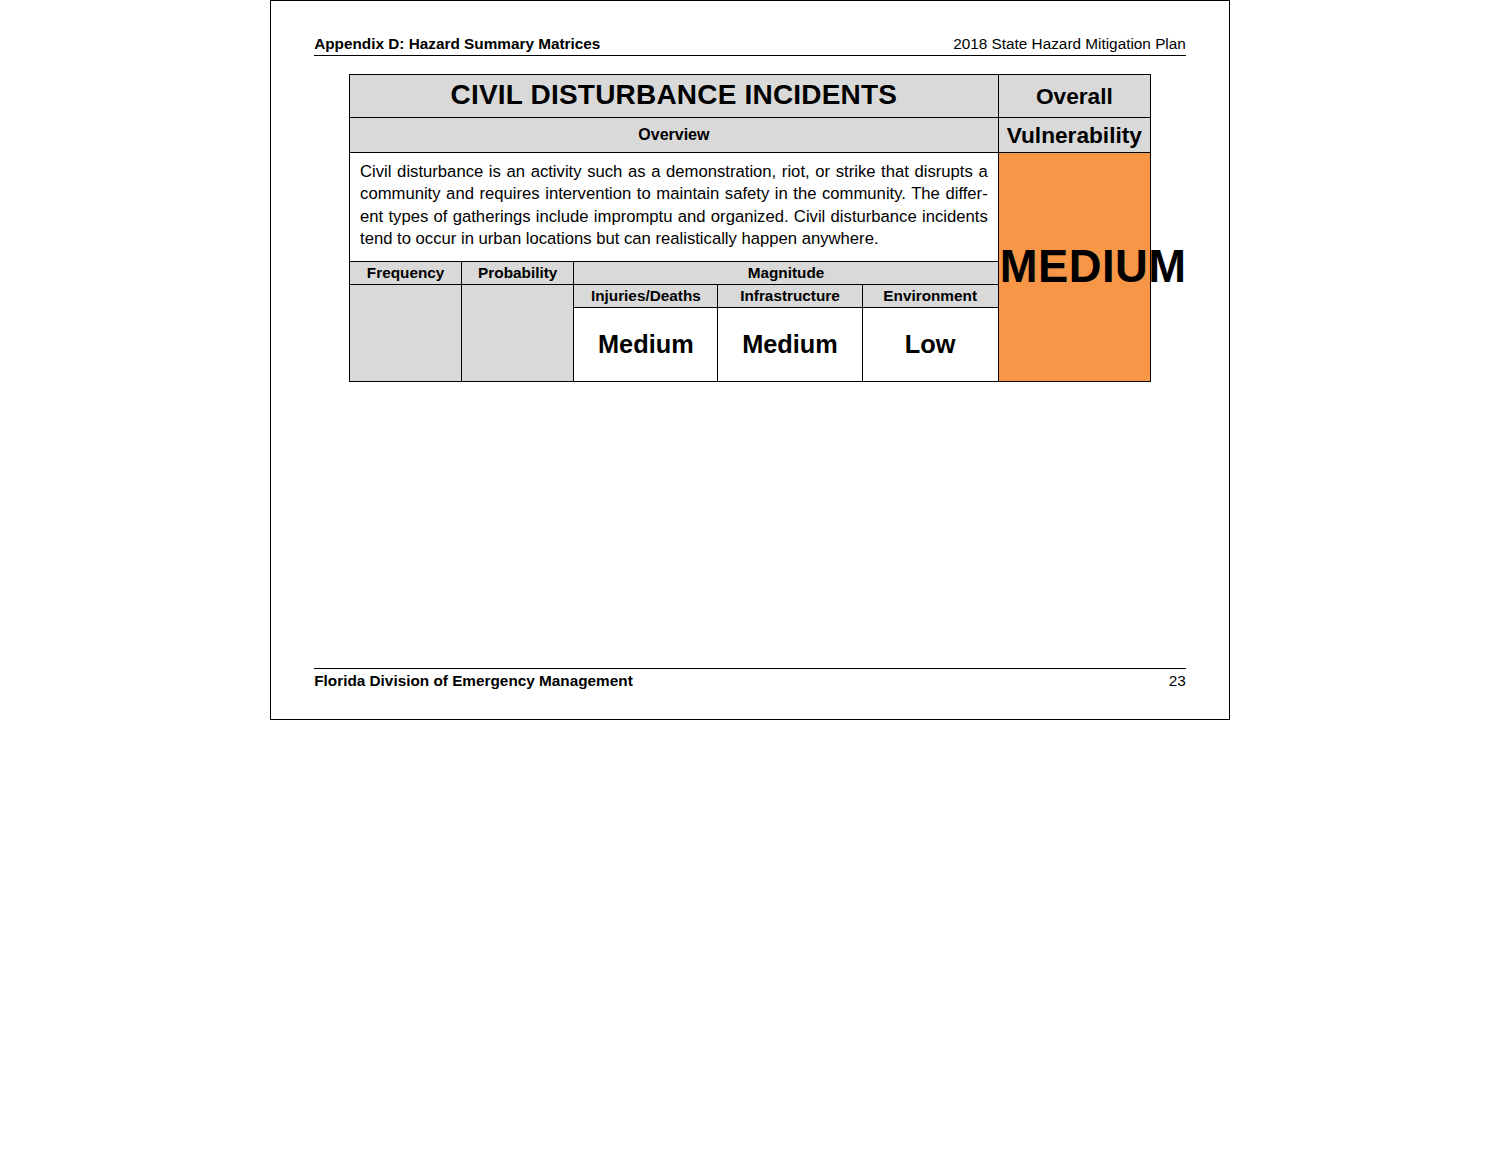Appendix D: Hazard Summary Matrices
2018 State Hazard Mitigation Plan
| CIVIL DISTURBANCE INCIDENTS | Overall |
| Overview | Vulnerability |
| Civil disturbance is an activity such as a demonstration, riot, or strike that disrupts a community and requires intervention to maintain safety in the community. The different types of gatherings include impromptu and organized. Civil disturbance incidents tend to occur in urban locations but can realistically happen anywhere. | MEDIUM |
| Frequency | Probability | Magnitude |
| | | Injuries/Deaths | Infrastructure | Environment |
| Medium | Medium | Low |
Florida Division of Emergency Management
23